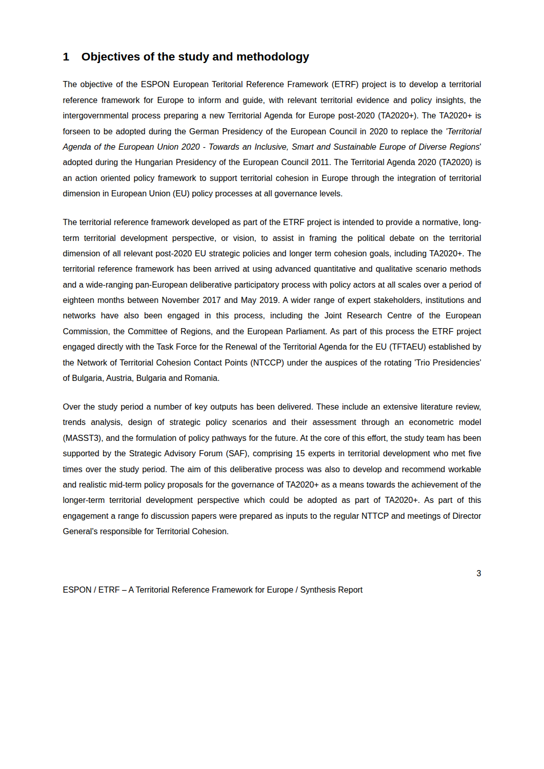1 Objectives of the study and methodology
The objective of the ESPON European Teritorial Reference Framework (ETRF) project is to develop a territorial reference framework for Europe to inform and guide, with relevant territorial evidence and policy insights, the intergovernmental process preparing a new Territorial Agenda for Europe post-2020 (TA2020+). The TA2020+ is forseen to be adopted during the German Presidency of the European Council in 2020 to replace the 'Territorial Agenda of the European Union 2020 - Towards an Inclusive, Smart and Sustainable Europe of Diverse Regions' adopted during the Hungarian Presidency of the European Council 2011. The Territorial Agenda 2020 (TA2020) is an action oriented policy framework to support territorial cohesion in Europe through the integration of territorial dimension in European Union (EU) policy processes at all governance levels.
The territorial reference framework developed as part of the ETRF project is intended to provide a normative, long-term territorial development perspective, or vision, to assist in framing the political debate on the territorial dimension of all relevant post-2020 EU strategic policies and longer term cohesion goals, including TA2020+. The territorial reference framework has been arrived at using advanced quantitative and qualitative scenario methods and a wide-ranging pan-European deliberative participatory process with policy actors at all scales over a period of eighteen months between November 2017 and May 2019. A wider range of expert stakeholders, institutions and networks have also been engaged in this process, including the Joint Research Centre of the European Commission, the Committee of Regions, and the European Parliament. As part of this process the ETRF project engaged directly with the Task Force for the Renewal of the Territorial Agenda for the EU (TFTAEU) established by the Network of Territorial Cohesion Contact Points (NTCCP) under the auspices of the rotating 'Trio Presidencies' of Bulgaria, Austria, Bulgaria and Romania.
Over the study period a number of key outputs has been delivered. These include an extensive literature review, trends analysis, design of strategic policy scenarios and their assessment through an econometric model (MASST3), and the formulation of policy pathways for the future. At the core of this effort, the study team has been supported by the Strategic Advisory Forum (SAF), comprising 15 experts in territorial development who met five times over the study period. The aim of this deliberative process was also to develop and recommend workable and realistic mid-term policy proposals for the governance of TA2020+ as a means towards the achievement of the longer-term territorial development perspective which could be adopted as part of TA2020+. As part of this engagement a range fo discussion papers were prepared as inputs to the regular NTTCP and meetings of Director General's responsible for Territorial Cohesion.
3
ESPON / ETRF – A Territorial Reference Framework for Europe / Synthesis Report